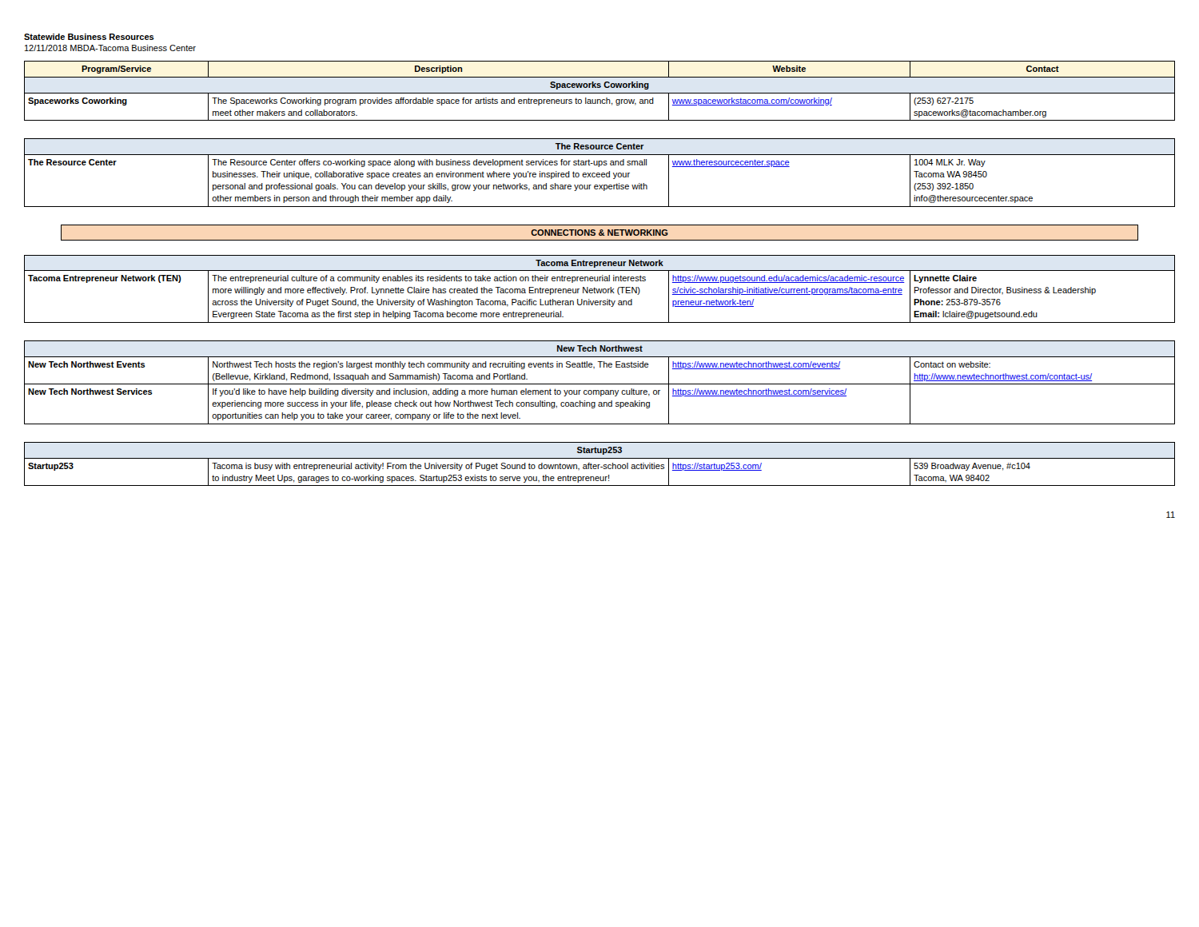Statewide Business Resources
12/11/2018 MBDA-Tacoma Business Center
| Program/Service | Description | Website | Contact |
| --- | --- | --- | --- |
| Spaceworks Coworking |
| Spaceworks Coworking | The Spaceworks Coworking program provides affordable space for artists and entrepreneurs to launch, grow, and meet other makers and collaborators. | www.spaceworkstacoma.com/coworking/ | (253) 627-2175 spaceworks@tacomachamber.org |
| The Resource Center |
| The Resource Center | The Resource Center offers co-working space along with business development services for start-ups and small businesses. Their unique, collaborative space creates an environment where you're inspired to exceed your personal and professional goals. You can develop your skills, grow your networks, and share your expertise with other members in person and through their member app daily. | www.theresourcecenter.space | 1004 MLK Jr. Way Tacoma WA 98450 (253) 392-1850 info@theresourcecenter.space |
CONNECTIONS & NETWORKING
| Tacoma Entrepreneur Network |
| Tacoma Entrepreneur Network (TEN) | The entrepreneurial culture of a community enables its residents to take action on their entrepreneurial interests more willingly and more effectively. Prof. Lynnette Claire has created the Tacoma Entrepreneur Network (TEN) across the University of Puget Sound, the University of Washington Tacoma, Pacific Lutheran University and Evergreen State Tacoma as the first step in helping Tacoma become more entrepreneurial. | https://www.pugetsound.edu/academics/academic-resources/civic-scholarship-initiative/current-programs/tacoma-entrepreneur-network-ten/ | Lynnette Claire Professor and Director, Business & Leadership Phone: 253-879-3576 Email: lclaire@pugetsound.edu |
| New Tech Northwest |
| New Tech Northwest Events | Northwest Tech hosts the region's largest monthly tech community and recruiting events in Seattle, The Eastside (Bellevue, Kirkland, Redmond, Issaquah and Sammamish) Tacoma and Portland. | https://www.newtechnorthwest.com/events/ | Contact on website: http://www.newtechnorthwest.com/contact-us/ |
| New Tech Northwest Services | If you'd like to have help building diversity and inclusion, adding a more human element to your company culture, or experiencing more success in your life, please check out how Northwest Tech consulting, coaching and speaking opportunities can help you to take your career, company or life to the next level. | https://www.newtechnorthwest.com/services/ | |
| Startup253 |
| Startup253 | Tacoma is busy with entrepreneurial activity! From the University of Puget Sound to downtown, after-school activities to industry Meet Ups, garages to co-working spaces. Startup253 exists to serve you, the entrepreneur! | https://startup253.com/ | 539 Broadway Avenue, #c104 Tacoma, WA 98402 |
11